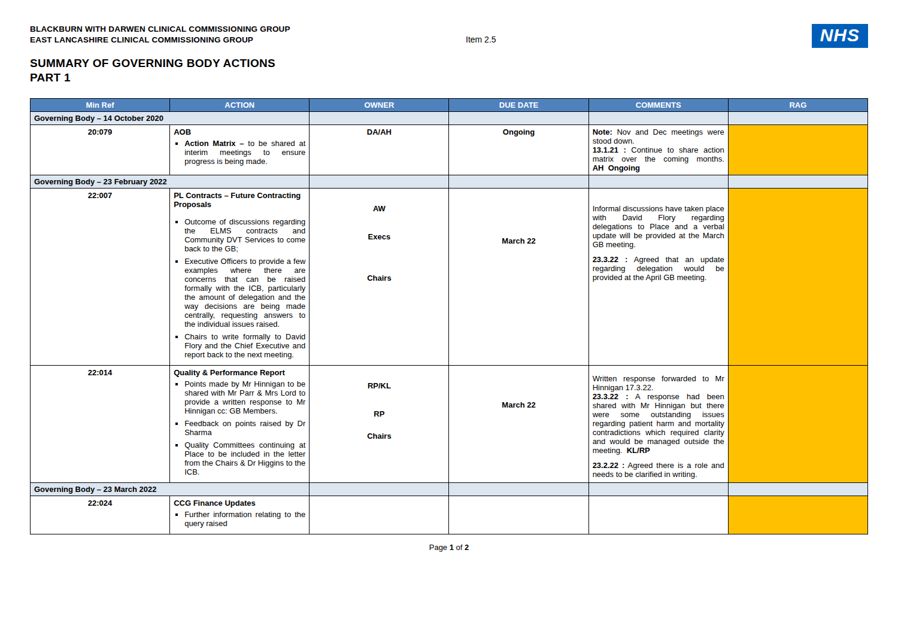BLACKBURN WITH DARWEN CLINICAL COMMISSIONING GROUP
EAST LANCASHIRE CLINICAL COMMISSIONING GROUP
Item 2.5
NHS
SUMMARY OF GOVERNING BODY ACTIONS
PART 1
| Min Ref | ACTION | OWNER | DUE DATE | COMMENTS | RAG |
| --- | --- | --- | --- | --- | --- |
| Governing Body – 14 October 2020 | | | | |
| 20:079 | AOB Action Matrix – to be shared at interim meetings to ensure progress is being made. | DA/AH | Ongoing | Note: Nov and Dec meetings were stood down. 13.1.21 : Continue to share action matrix over the coming months. AH Ongoing | |
| Governing Body – 23 February 2022 | | | | |
| 22:007 | PL Contracts – Future Contracting Proposals Outcome of discussions regarding the ELMS contracts and Community DVT Services to come back to the GB; Executive Officers to provide a few examples where there are concerns that can be raised formally with the ICB, particularly the amount of delegation and the way decisions are being made centrally, requesting answers to the individual issues raised. Chairs to write formally to David Flory and the Chief Executive and report back to the next meeting. | AW Execs Chairs | March 22 | Informal discussions have taken place with David Flory regarding delegations to Place and a verbal update will be provided at the March GB meeting. 23.3.22 : Agreed that an update regarding delegation would be provided at the April GB meeting. | |
| 22:014 | Quality & Performance Report Points made by Mr Hinnigan to be shared with Mr Parr & Mrs Lord to provide a written response to Mr Hinnigan cc: GB Members. Feedback on points raised by Dr Sharma Quality Committees continuing at Place to be included in the letter from the Chairs & Dr Higgins to the ICB. | RP/KL RP Chairs | March 22 | Written response forwarded to Mr Hinnigan 17.3.22. 23.3.22 : A response had been shared with Mr Hinnigan but there were some outstanding issues regarding patient harm and mortality contradictions which required clarity and would be managed outside the meeting. KL/RP 23.2.22 : Agreed there is a role and needs to be clarified in writing. | |
| Governing Body – 23 March 2022 | | | | |
| 22:024 | CCG Finance Updates Further information relating to the query raised | | | | |
Page 1 of 2